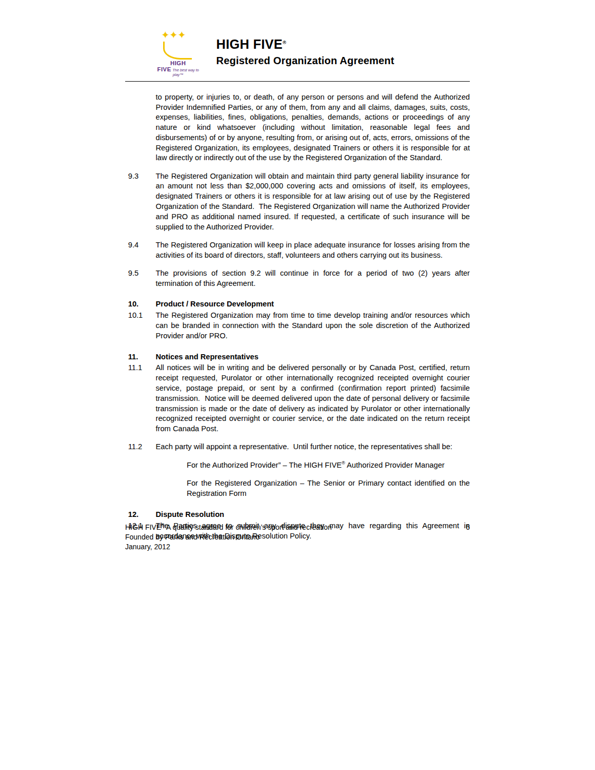✦✦✦ HIGH
FIVE The best way to play™
HIGH FIVE®
Registered Organization Agreement
to property, or injuries to, or death, of any person or persons and will defend the Authorized Provider Indemnified Parties, or any of them, from any and all claims, damages, suits, costs, expenses, liabilities, fines, obligations, penalties, demands, actions or proceedings of any nature or kind whatsoever (including without limitation, reasonable legal fees and disbursements) of or by anyone, resulting from, or arising out of, acts, errors, omissions of the Registered Organization, its employees, designated Trainers or others it is responsible for at law directly or indirectly out of the use by the Registered Organization of the Standard.
9.3
The Registered Organization will obtain and maintain third party general liability insurance for an amount not less than $2,000,000 covering acts and omissions of itself, its employees, designated Trainers or others it is responsible for at law arising out of use by the Registered Organization of the Standard. The Registered Organization will name the Authorized Provider and PRO as additional named insured. If requested, a certificate of such insurance will be supplied to the Authorized Provider.
9.4
The Registered Organization will keep in place adequate insurance for losses arising from the activities of its board of directors, staff, volunteers and others carrying out its business.
9.5
The provisions of section 9.2 will continue in force for a period of two (2) years after termination of this Agreement.
10.
Product / Resource Development
10.1
The Registered Organization may from time to time develop training and/or resources which can be branded in connection with the Standard upon the sole discretion of the Authorized Provider and/or PRO.
11.
Notices and Representatives
11.1
All notices will be in writing and be delivered personally or by Canada Post, certified, return receipt requested, Purolator or other internationally recognized receipted overnight courier service, postage prepaid, or sent by a confirmed (confirmation report printed) facsimile transmission. Notice will be deemed delivered upon the date of personal delivery or facsimile transmission is made or the date of delivery as indicated by Purolator or other internationally recognized receipted overnight or courier service, or the date indicated on the return receipt from Canada Post.
11.2
Each party will appoint a representative. Until further notice, the representatives shall be:
For the Authorized Provider” – The HIGH FIVE® Authorized Provider Manager
For the Registered Organization – The Senior or Primary contact identified on the Registration Form
12.
Dispute Resolution
12.1
The Parties agree to submit any dispute they may have regarding this Agreement in accordance with the Dispute Resolution Policy.
HIGH FIVE® A quality standard for children’s sport and recreation
6
Founded by Parks and Recreation Ontario
January, 2012